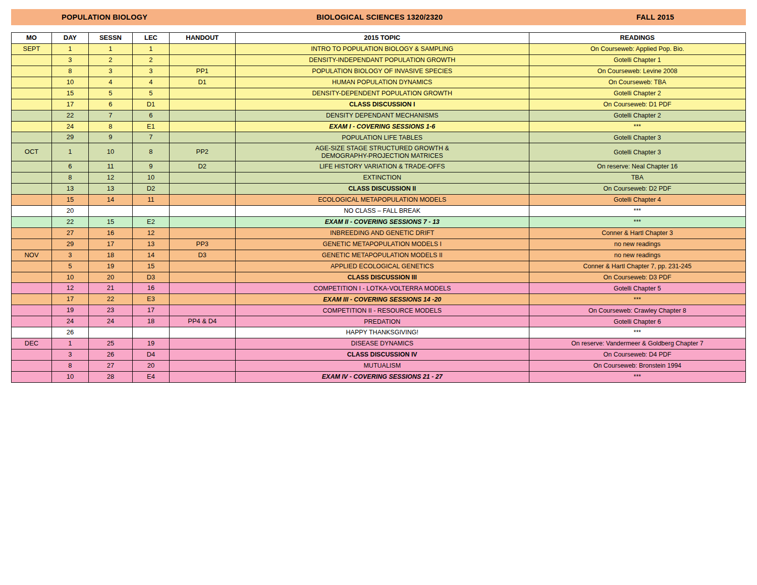| POPULATION BIOLOGY | BIOLOGICAL SCIENCES 1320/2320 | FALL 2015 |
| MO | DAY | SESSN | LEC | HANDOUT | 2015 TOPIC | READINGS |
| --- | --- | --- | --- | --- | --- | --- |
| SEPT | 1 | 1 | 1 | | INTRO TO POPULATION BIOLOGY & SAMPLING | On Courseweb: Applied Pop. Bio. |
| | 3 | 2 | 2 | | DENSITY-INDEPENDANT POPULATION GROWTH | Gotelli Chapter 1 |
| | 8 | 3 | 3 | PP1 | POPULATION BIOLOGY OF INVASIVE SPECIES | On Courseweb: Levine 2008 |
| | 10 | 4 | 4 | D1 | HUMAN POPULATION DYNAMICS | On Courseweb: TBA |
| | 15 | 5 | 5 | | DENSITY-DEPENDENT POPULATION GROWTH | Gotelli Chapter 2 |
| | 17 | 6 | D1 | | CLASS DISCUSSION I | On Courseweb: D1 PDF |
| | 22 | 7 | 6 | | DENSITY DEPENDANT MECHANISMS | Gotelli Chapter 2 |
| | 24 | 8 | E1 | | EXAM I - COVERING SESSIONS 1-6 | *** |
| | 29 | 9 | 7 | | POPULATION LIFE TABLES | Gotelli Chapter 3 |
| OCT | 1 | 10 | 8 | PP2 | AGE-SIZE STAGE STRUCTURED GROWTH & DEMOGRAPHY-PROJECTION MATRICES | Gotelli Chapter 3 |
| | 6 | 11 | 9 | D2 | LIFE HISTORY VARIATION & TRADE-OFFS | On reserve: Neal Chapter 16 |
| | 8 | 12 | 10 | | EXTINCTION | TBA |
| | 13 | 13 | D2 | | CLASS DISCUSSION II | On Courseweb: D2 PDF |
| | 15 | 14 | 11 | | ECOLOGICAL METAPOPULATION MODELS | Gotelli Chapter 4 |
| | 20 | | | | NO CLASS – FALL BREAK | *** |
| | 22 | 15 | E2 | | EXAM II - COVERING SESSIONS 7 - 13 | *** |
| | 27 | 16 | 12 | | INBREEDING AND GENETIC DRIFT | Conner & Hartl Chapter 3 |
| | 29 | 17 | 13 | PP3 | GENETIC METAPOPULATION MODELS I | no new readings |
| NOV | 3 | 18 | 14 | D3 | GENETIC METAPOPULATION MODELS II | no new readings |
| | 5 | 19 | 15 | | APPLIED ECOLOGICAL GENETICS | Conner & Hartl Chapter 7, pp. 231-245 |
| | 10 | 20 | D3 | | CLASS DISCUSSION III | On Courseweb: D3 PDF |
| | 12 | 21 | 16 | | COMPETITION I - LOTKA-VOLTERRA MODELS | Gotelli Chapter 5 |
| | 17 | 22 | E3 | | EXAM III - COVERING SESSIONS 14 -20 | *** |
| | 19 | 23 | 17 | | COMPETITION II - RESOURCE MODELS | On Courseweb: Crawley Chapter 8 |
| | 24 | 24 | 18 | PP4 & D4 | PREDATION | Gotelli Chapter 6 |
| | 26 | | | | HAPPY THANKSGIVING! | *** |
| DEC | 1 | 25 | 19 | | DISEASE DYNAMICS | On reserve: Vandermeer & Goldberg Chapter 7 |
| | 3 | 26 | D4 | | CLASS DISCUSSION IV | On Courseweb: D4 PDF |
| | 8 | 27 | 20 | | MUTUALISM | On Courseweb: Bronstein 1994 |
| | 10 | 28 | E4 | | EXAM IV - COVERING SESSIONS 21 - 27 | *** |